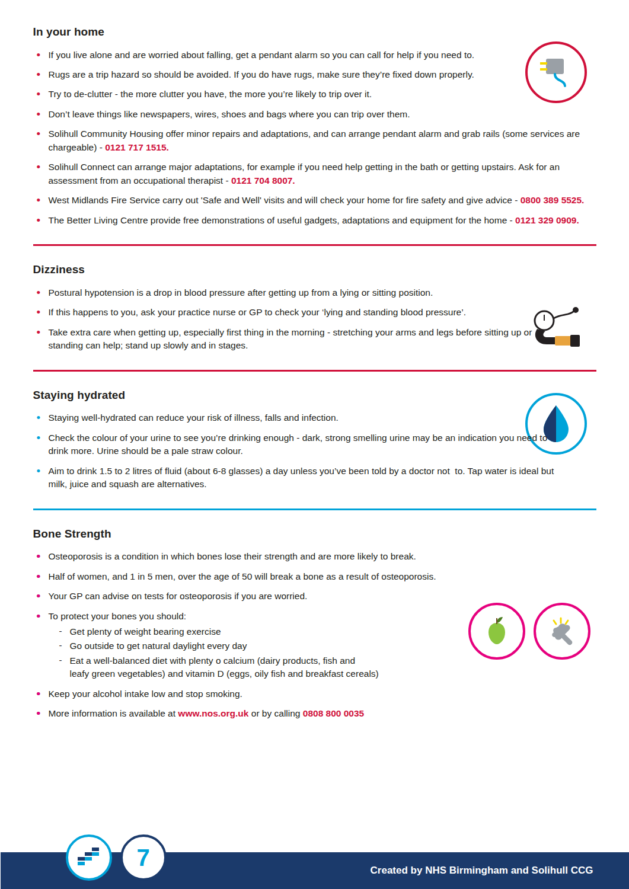In your home
If you live alone and are worried about falling, get a pendant alarm so you can call for help if you need to.
Rugs are a trip hazard so should be avoided. If you do have rugs, make sure they’re fixed down properly.
Try to de-clutter - the more clutter you have, the more you’re likely to trip over it.
Don’t leave things like newspapers, wires, shoes and bags where you can trip over them.
Solihull Community Housing offer minor repairs and adaptations, and can arrange pendant alarm and grab rails (some services are chargeable) - 0121 717 1515.
Solihull Connect can arrange major adaptations, for example if you need help getting in the bath or getting upstairs. Ask for an assessment from an occupational therapist - 0121 704 8007.
West Midlands Fire Service carry out 'Safe and Well' visits and will check your home for fire safety and give advice - 0800 389 5525.
The Better Living Centre provide free demonstrations of useful gadgets, adaptations and equipment for the home - 0121 329 0909.
Dizziness
Postural hypotension is a drop in blood pressure after getting up from a lying or sitting position.
If this happens to you, ask your practice nurse or GP to check your ‘lying and standing blood pressure’.
Take extra care when getting up, especially first thing in the morning - stretching your arms and legs before sitting up or standing can help; stand up slowly and in stages.
Staying hydrated
Staying well-hydrated can reduce your risk of illness, falls and infection.
Check the colour of your urine to see you’re drinking enough - dark, strong smelling urine may be an indication you need to drink more. Urine should be a pale straw colour.
Aim to drink 1.5 to 2 litres of fluid (about 6-8 glasses) a day unless you’ve been told by a doctor not to. Tap water is ideal but milk, juice and squash are alternatives.
Bone Strength
•Osteoporosis is a condition in which bones lose their strength and are more likely to break.
•Half of women, and 1 in 5 men, over the age of 50 will break a bone as a result of osteoporosis.
•Your GP can advise on tests for osteoporosis if you are worried.
•To protect your bones you should:
Get plenty of weight bearing exercise
Go outside to get natural daylight every day
Eat a well-balanced diet with plenty o calcium (dairy products, fish and
leafy green vegetables) and vitamin D (eggs, oily fish and breakfast cereals)
•Keep your alcohol intake low and stop smoking.
•More information is available at www.nos.org.uk or by calling 0808 800 0035
Created by NHS Birmingham and Solihull CCG
7